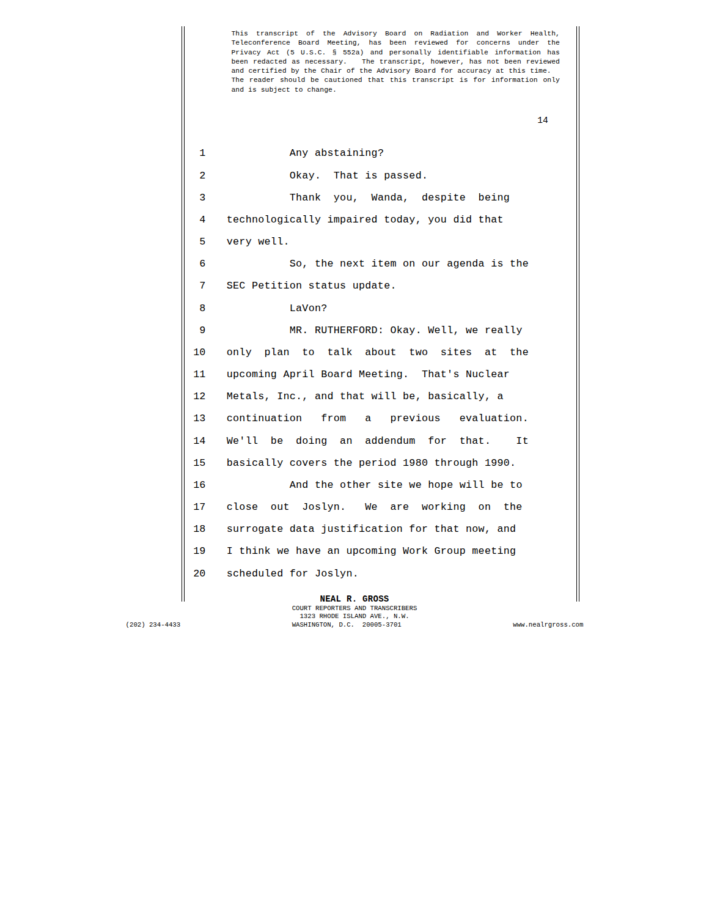This transcript of the Advisory Board on Radiation and Worker Health, Teleconference Board Meeting, has been reviewed for concerns under the Privacy Act (5 U.S.C. § 552a) and personally identifiable information has been redacted as necessary. The transcript, however, has not been reviewed and certified by the Chair of the Advisory Board for accuracy at this time. The reader should be cautioned that this transcript is for information only and is subject to change.
14
| 1 | Any abstaining? |
| 2 | Okay. That is passed. |
| 3 | Thank you, Wanda, despite being |
| 4 | technologically impaired today, you did that |
| 5 | very well. |
| 6 | So, the next item on our agenda is the |
| 7 | SEC Petition status update. |
| 8 | LaVon? |
| 9 | MR. RUTHERFORD: Okay. Well, we really |
| 10 | only plan to talk about two sites at the |
| 11 | upcoming April Board Meeting. That's Nuclear |
| 12 | Metals, Inc., and that will be, basically, a |
| 13 | continuation from a previous evaluation. |
| 14 | We'll be doing an addendum for that. It |
| 15 | basically covers the period 1980 through 1990. |
| 16 | And the other site we hope will be to |
| 17 | close out Joslyn. We are working on the |
| 18 | surrogate data justification for that now, and |
| 19 | I think we have an upcoming Work Group meeting |
| 20 | scheduled for Joslyn. |
NEAL R. GROSS
COURT REPORTERS AND TRANSCRIBERS
1323 RHODE ISLAND AVE., N.W.
(202) 234-4433 WASHINGTON, D.C. 20005-3701 www.nealrgross.com